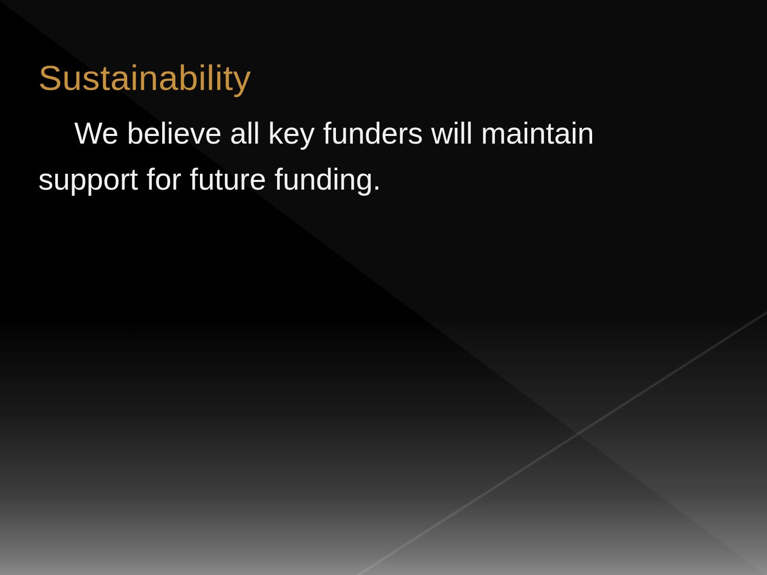Sustainability
We believe all key funders will maintain support for future funding.